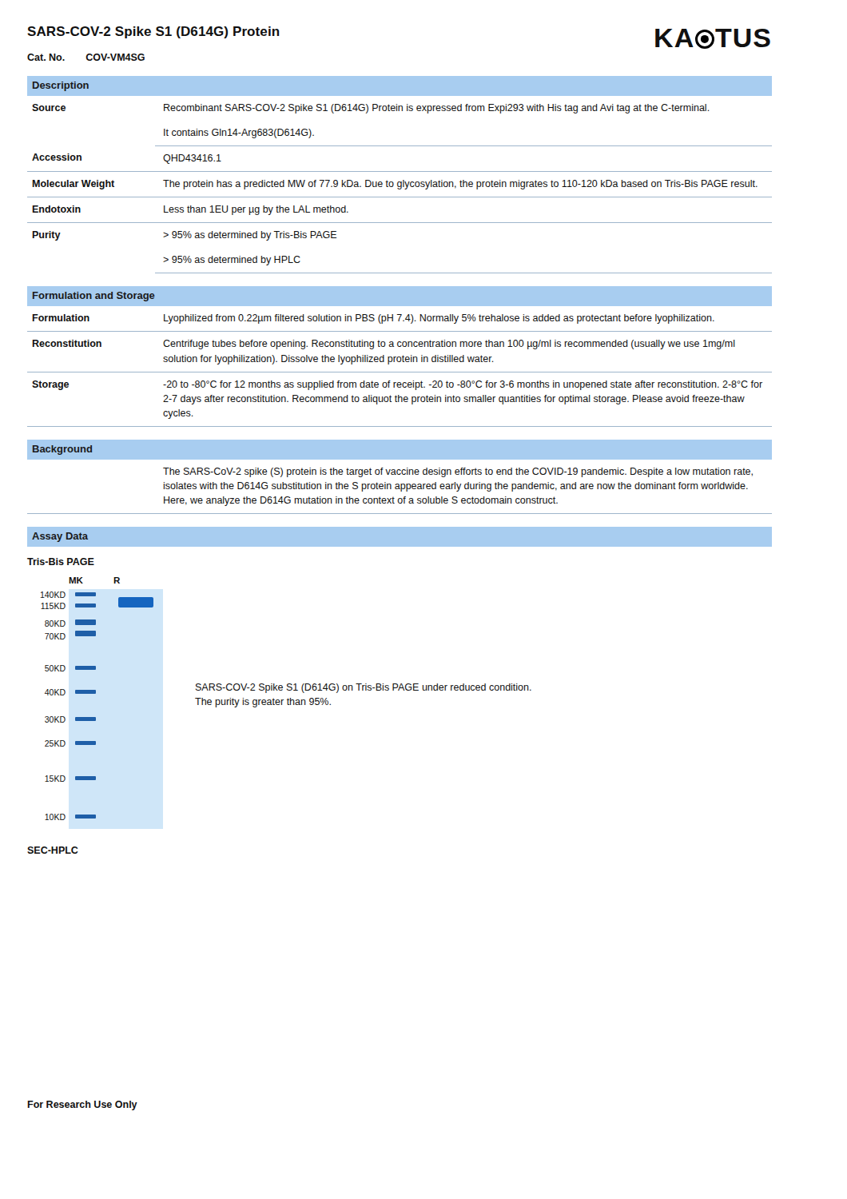SARS-COV-2 Spike S1 (D614G) Protein
Cat. No. COV-VM4SG
KA TUS
Description
| Source | Recombinant SARS-COV-2 Spike S1 (D614G) Protein is expressed from Expi293 with His tag and Avi tag at the C-terminal. |
| It contains Gln14-Arg683(D614G). |
| Accession | QHD43416.1 |
| Molecular Weight | The protein has a predicted MW of 77.9 kDa. Due to glycosylation, the protein migrates to 110-120 kDa based on Tris-Bis PAGE result. |
| Endotoxin | Less than 1EU per µg by the LAL method. |
| Purity | > 95% as determined by Tris-Bis PAGE |
| > 95% as determined by HPLC |
Formulation and Storage
| Formulation | Lyophilized from 0.22µm filtered solution in PBS (pH 7.4). Normally 5% trehalose is added as protectant before lyophilization. |
| Reconstitution | Centrifuge tubes before opening. Reconstituting to a concentration more than 100 µg/ml is recommended (usually we use 1mg/ml solution for lyophilization). Dissolve the lyophilized protein in distilled water. |
| Storage | -20 to -80°C for 12 months as supplied from date of receipt. -20 to -80°C for 3-6 months in unopened state after reconstitution. 2-8°C for 2-7 days after reconstitution. Recommend to aliquot the protein into smaller quantities for optimal storage. Please avoid freeze-thaw cycles. |
Background
| | The SARS-CoV-2 spike (S) protein is the target of vaccine design efforts to end the COVID-19 pandemic. Despite a low mutation rate, isolates with the D614G substitution in the S protein appeared early during the pandemic, and are now the dominant form worldwide. Here, we analyze the D614G mutation in the context of a soluble S ectodomain construct. |
Assay Data
Tris-Bis PAGE
MK R
140KD 115KD 80KD 70KD 50KD 40KD 30KD 25KD 15KD 10KD
SARS-COV-2 Spike S1 (D614G) on Tris-Bis PAGE under reduced condition. The purity is greater than 95%.
SEC-HPLC
For Research Use Only